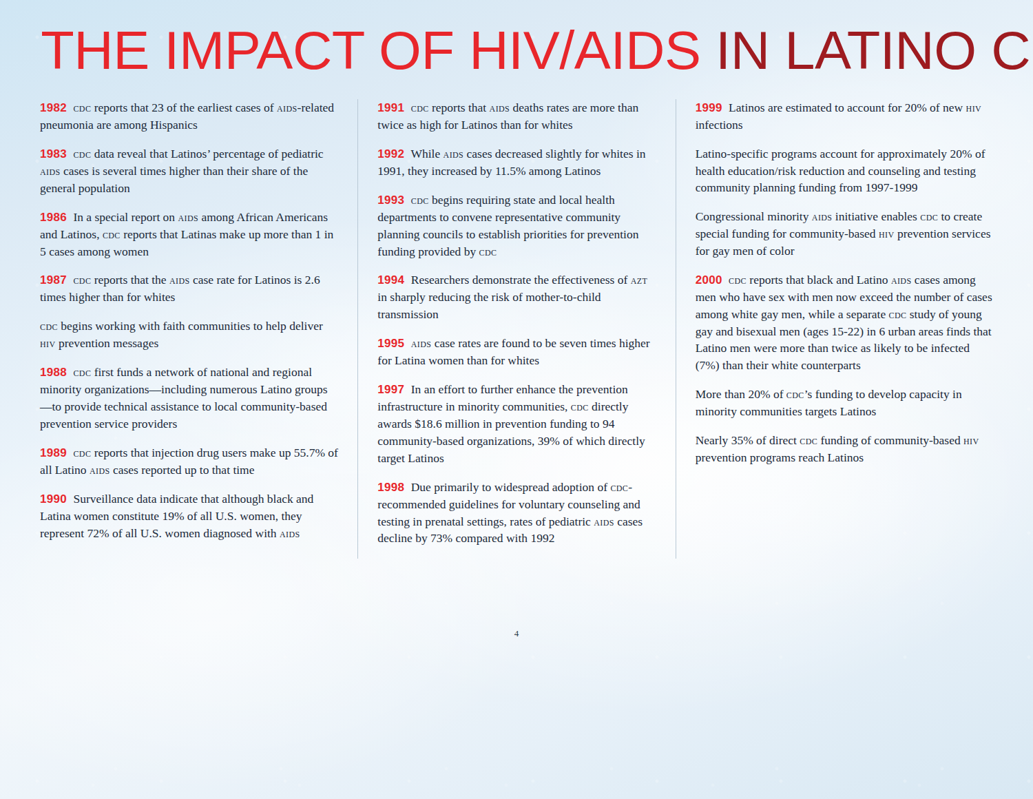The Impact of HIV/AIDS in Latino Communities
1982 cdc reports that 23 of the earliest cases of aids-related pneumonia are among Hispanics
1983 cdc data reveal that Latinos’ percentage of pediatric aids cases is several times higher than their share of the general population
1986 In a special report on aids among African Americans and Latinos, cdc reports that Latinas make up more than 1 in 5 cases among women
1987 cdc reports that the aids case rate for Latinos is 2.6 times higher than for whites
cdc begins working with faith communities to help deliver hiv prevention messages
1988 cdc first funds a network of national and regional minority organizations—including numerous Latino groups—to provide technical assistance to local community-based prevention service providers
1989 cdc reports that injection drug users make up 55.7% of all Latino aids cases reported up to that time
1990 Surveillance data indicate that although black and Latina women constitute 19% of all U.S. women, they represent 72% of all U.S. women diagnosed with aids
1991 cdc reports that aids deaths rates are more than twice as high for Latinos than for whites
1992 While aids cases decreased slightly for whites in 1991, they increased by 11.5% among Latinos
1993 cdc begins requiring state and local health departments to convene representative community planning councils to establish priorities for prevention funding provided by cdc
1994 Researchers demonstrate the effectiveness of azt in sharply reducing the risk of mother-to-child transmission
1995 aids case rates are found to be seven times higher for Latina women than for whites
1997 In an effort to further enhance the prevention infrastructure in minority communities, cdc directly awards $18.6 million in prevention funding to 94 community-based organizations, 39% of which directly target Latinos
1998 Due primarily to widespread adoption of cdc-recommended guidelines for voluntary counseling and testing in prenatal settings, rates of pediatric aids cases decline by 73% compared with 1992
1999 Latinos are estimated to account for 20% of new hiv infections
Latino-specific programs account for approximately 20% of health education/risk reduction and counseling and testing community planning funding from 1997-1999
Congressional minority aids initiative enables cdc to create special funding for community-based hiv prevention services for gay men of color
2000 cdc reports that black and Latino aids cases among men who have sex with men now exceed the number of cases among white gay men, while a separate cdc study of young gay and bisexual men (ages 15-22) in 6 urban areas finds that Latino men were more than twice as likely to be infected (7%) than their white counterparts
More than 20% of cdc’s funding to develop capacity in minority communities targets Latinos
Nearly 35% of direct cdc funding of community-based hiv prevention programs reach Latinos
4